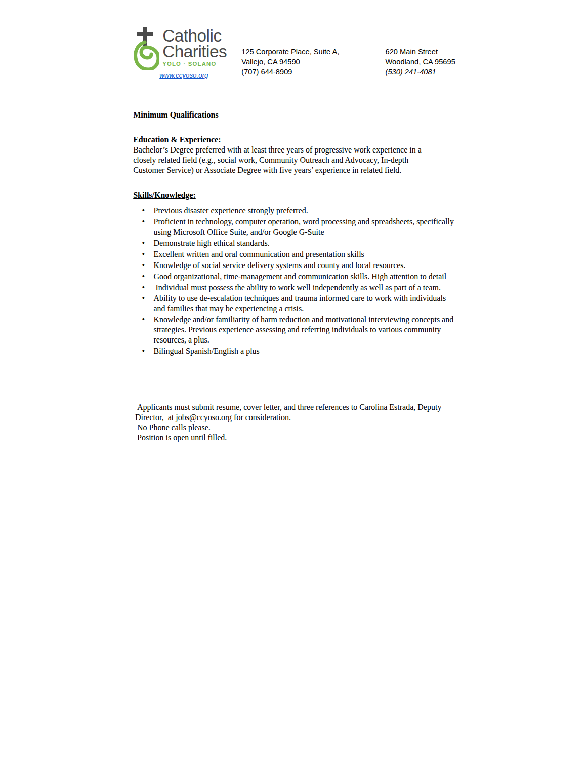Catholic Charities YOLO · SOLANO
www.ccyoso.org
125 Corporate Place, Suite A,
Vallejo, CA 94590
(707) 644-8909
620 Main Street
Woodland, CA 95695
(530) 241-4081
Minimum Qualifications
Education & Experience:
Bachelor’s Degree preferred with at least three years of progressive work experience in a
closely related field (e.g., social work, Community Outreach and Advocacy, In-depth
Customer Service) or Associate Degree with five years’ experience in related field.
Skills/Knowledge:
Previous disaster experience strongly preferred.
Proficient in technology, computer operation, word processing and spreadsheets, specifically using Microsoft Office Suite, and/or Google G-Suite
Demonstrate high ethical standards.
Excellent written and oral communication and presentation skills
Knowledge of social service delivery systems and county and local resources.
Good organizational, time-management and communication skills. High attention to detail
Individual must possess the ability to work well independently as well as part of a team.
Ability to use de-escalation techniques and trauma informed care to work with individuals and families that may be experiencing a crisis.
Knowledge and/or familiarity of harm reduction and motivational interviewing concepts and strategies. Previous experience assessing and referring individuals to various community resources, a plus.
Bilingual Spanish/English a plus
Applicants must submit resume, cover letter, and three references to Carolina Estrada, Deputy Director, at jobs@ccyoso.org for consideration.
No Phone calls please.
Position is open until filled.